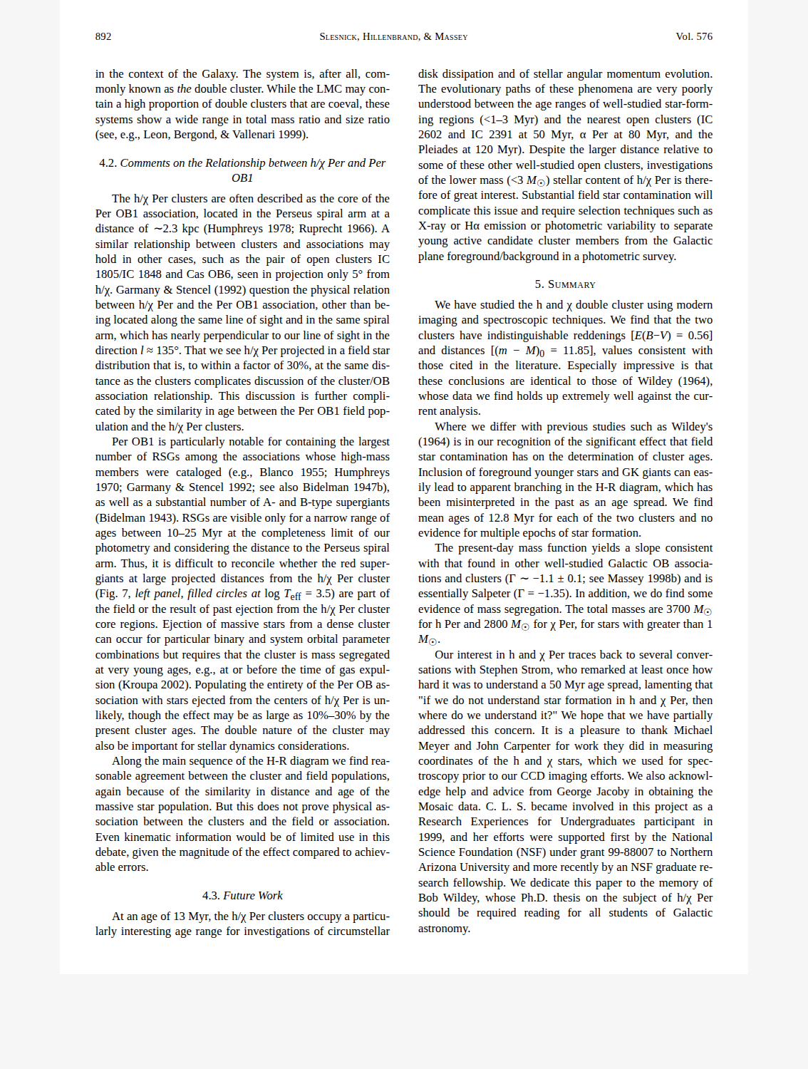892 Slesnick, Hillenbrand, & Massey Vol. 576
in the context of the Galaxy. The system is, after all, commonly known as the double cluster. While the LMC may contain a high proportion of double clusters that are coeval, these systems show a wide range in total mass ratio and size ratio (see, e.g., Leon, Bergond, & Vallenari 1999).
4.2. Comments on the Relationship between h/χ Per and Per OB1
The h/χ Per clusters are often described as the core of the Per OB1 association, located in the Perseus spiral arm at a distance of ∼2.3 kpc (Humphreys 1978; Ruprecht 1966). A similar relationship between clusters and associations may hold in other cases, such as the pair of open clusters IC 1805/IC 1848 and Cas OB6, seen in projection only 5° from h/χ. Garmany & Stencel (1992) question the physical relation between h/χ Per and the Per OB1 association, other than being located along the same line of sight and in the same spiral arm, which has nearly perpendicular to our line of sight in the direction l ≈ 135°. That we see h/χ Per projected in a field star distribution that is, to within a factor of 30%, at the same distance as the clusters complicates discussion of the cluster/OB association relationship. This discussion is further complicated by the similarity in age between the Per OB1 field population and the h/χ Per clusters.
Per OB1 is particularly notable for containing the largest number of RSGs among the associations whose high-mass members were cataloged (e.g., Blanco 1955; Humphreys 1970; Garmany & Stencel 1992; see also Bidelman 1947b), as well as a substantial number of A- and B-type supergiants (Bidelman 1943). RSGs are visible only for a narrow range of ages between 10–25 Myr at the completeness limit of our photometry and considering the distance to the Perseus spiral arm. Thus, it is difficult to reconcile whether the red supergiants at large projected distances from the h/χ Per cluster (Fig. 7, left panel, filled circles at log Teff = 3.5) are part of the field or the result of past ejection from the h/χ Per cluster core regions. Ejection of massive stars from a dense cluster can occur for particular binary and system orbital parameter combinations but requires that the cluster is mass segregated at very young ages, e.g., at or before the time of gas expulsion (Kroupa 2002). Populating the entirety of the Per OB association with stars ejected from the centers of h/χ Per is unlikely, though the effect may be as large as 10%–30% by the present cluster ages. The double nature of the cluster may also be important for stellar dynamics considerations.
Along the main sequence of the H-R diagram we find reasonable agreement between the cluster and field populations, again because of the similarity in distance and age of the massive star population. But this does not prove physical association between the clusters and the field or association. Even kinematic information would be of limited use in this debate, given the magnitude of the effect compared to achievable errors.
4.3. Future Work
At an age of 13 Myr, the h/χ Per clusters occupy a particularly interesting age range for investigations of circumstellar disk dissipation and of stellar angular momentum evolution. The evolutionary paths of these phenomena are very poorly understood between the age ranges of well-studied star-forming regions (<1–3 Myr) and the nearest open clusters (IC 2602 and IC 2391 at 50 Myr, α Per at 80 Myr, and the Pleiades at 120 Myr). Despite the larger distance relative to some of these other well-studied open clusters, investigations of the lower mass (<3 M☉) stellar content of h/χ Per is therefore of great interest. Substantial field star contamination will complicate this issue and require selection techniques such as X-ray or Hα emission or photometric variability to separate young active candidate cluster members from the Galactic plane foreground/background in a photometric survey.
5. Summary
We have studied the h and χ double cluster using modern imaging and spectroscopic techniques. We find that the two clusters have indistinguishable reddenings [E(B−V) = 0.56] and distances [(m − M)0 = 11.85], values consistent with those cited in the literature. Especially impressive is that these conclusions are identical to those of Wildey (1964), whose data we find holds up extremely well against the current analysis.
Where we differ with previous studies such as Wildey's (1964) is in our recognition of the significant effect that field star contamination has on the determination of cluster ages. Inclusion of foreground younger stars and GK giants can easily lead to apparent branching in the H-R diagram, which has been misinterpreted in the past as an age spread. We find mean ages of 12.8 Myr for each of the two clusters and no evidence for multiple epochs of star formation.
The present-day mass function yields a slope consistent with that found in other well-studied Galactic OB associations and clusters (Γ ∼ −1.1 ± 0.1; see Massey 1998b) and is essentially Salpeter (Γ = −1.35). In addition, we do find some evidence of mass segregation. The total masses are 3700 M☉ for h Per and 2800 M☉ for χ Per, for stars with greater than 1 M☉.
Our interest in h and χ Per traces back to several conversations with Stephen Strom, who remarked at least once how hard it was to understand a 50 Myr age spread, lamenting that "if we do not understand star formation in h and χ Per, then where do we understand it?" We hope that we have partially addressed this concern. It is a pleasure to thank Michael Meyer and John Carpenter for work they did in measuring coordinates of the h and χ stars, which we used for spectroscopy prior to our CCD imaging efforts. We also acknowledge help and advice from George Jacoby in obtaining the Mosaic data. C. L. S. became involved in this project as a Research Experiences for Undergraduates participant in 1999, and her efforts were supported first by the National Science Foundation (NSF) under grant 99-88007 to Northern Arizona University and more recently by an NSF graduate research fellowship. We dedicate this paper to the memory of Bob Wildey, whose Ph.D. thesis on the subject of h/χ Per should be required reading for all students of Galactic astronomy.